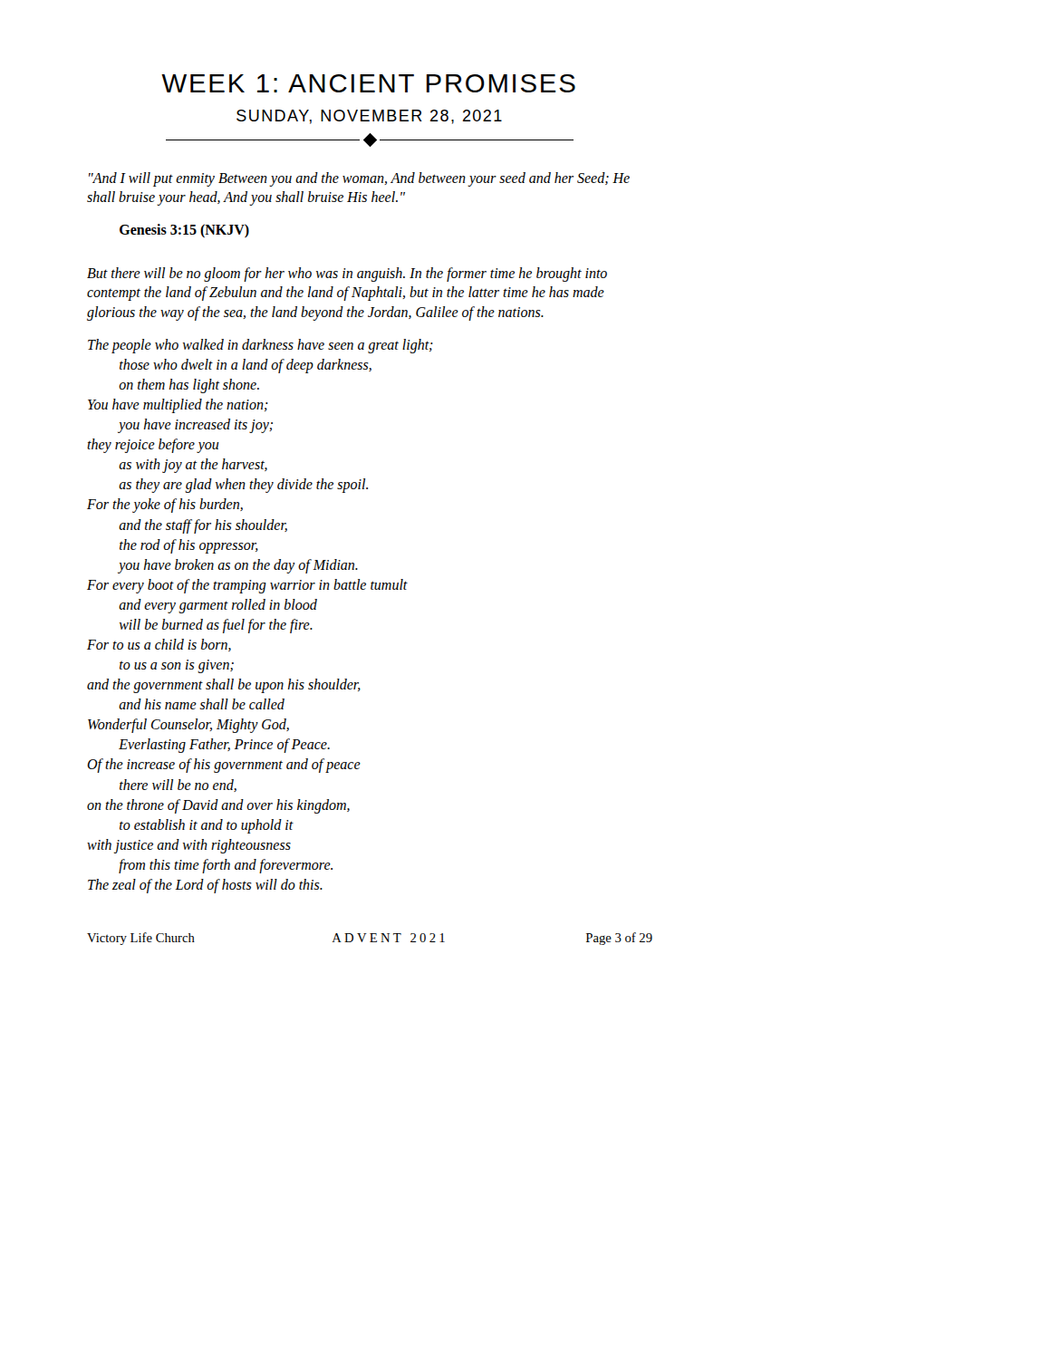Week 1: Ancient Promises
Sunday, November 28, 2021
"And I will put enmity Between you and the woman, And between your seed and her Seed; He shall bruise your head, And you shall bruise His heel."
Genesis 3:15 (NKJV)
But there will be no gloom for her who was in anguish. In the former time he brought into contempt the land of Zebulun and the land of Naphtali, but in the latter time he has made glorious the way of the sea, the land beyond the Jordan, Galilee of the nations.
The people who walked in darkness have seen a great light;
those who dwelt in a land of deep darkness,
on them has light shone.
You have multiplied the nation;
you have increased its joy;
they rejoice before you
as with joy at the harvest,
as they are glad when they divide the spoil.
For the yoke of his burden,
and the staff for his shoulder,
the rod of his oppressor,
you have broken as on the day of Midian.
For every boot of the tramping warrior in battle tumult
and every garment rolled in blood
will be burned as fuel for the fire.
For to us a child is born,
to us a son is given;
and the government shall be upon his shoulder,
and his name shall be called
Wonderful Counselor, Mighty God,
Everlasting Father, Prince of Peace.
Of the increase of his government and of peace
there will be no end,
on the throne of David and over his kingdom,
to establish it and to uphold it
with justice and with righteousness
from this time forth and forevermore.
The zeal of the Lord of hosts will do this.
Victory Life Church ADVENT 2021 Page 3 of 29